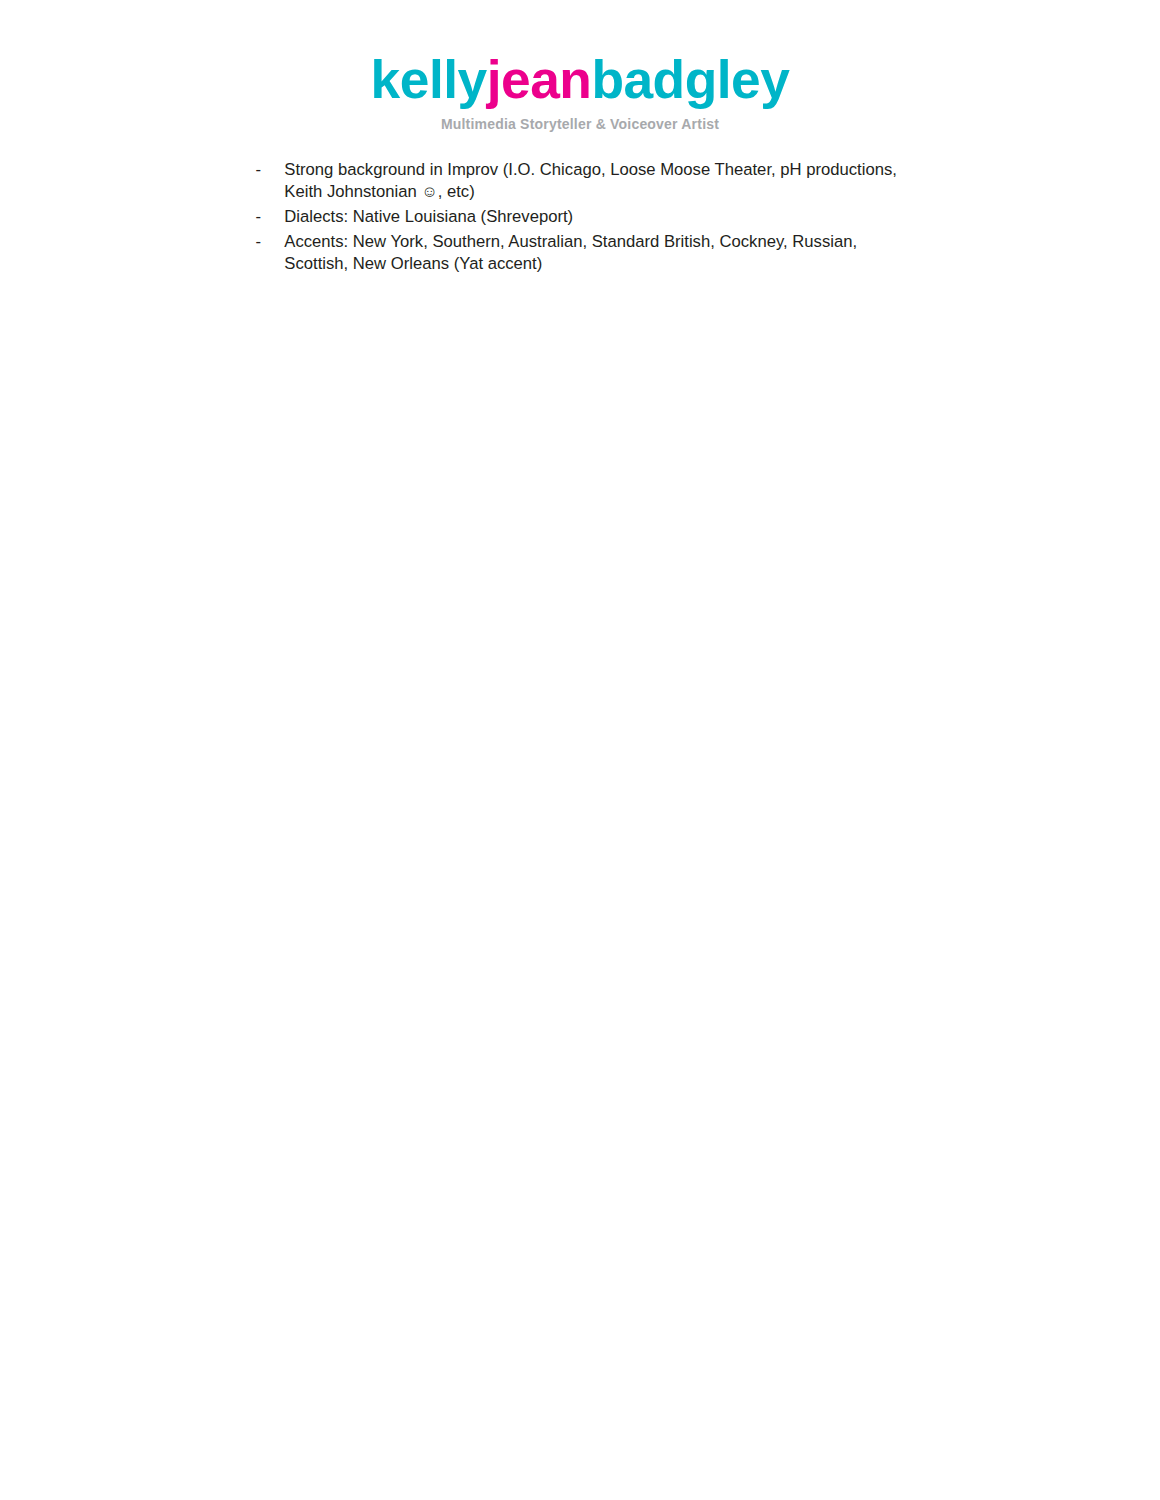kelly jean badgley
Multimedia Storyteller & Voiceover Artist
Strong background in Improv (I.O. Chicago, Loose Moose Theater, pH productions, Keith Johnstonian ☺, etc)
Dialects: Native Louisiana (Shreveport)
Accents: New York, Southern, Australian, Standard British, Cockney, Russian, Scottish, New Orleans (Yat accent)